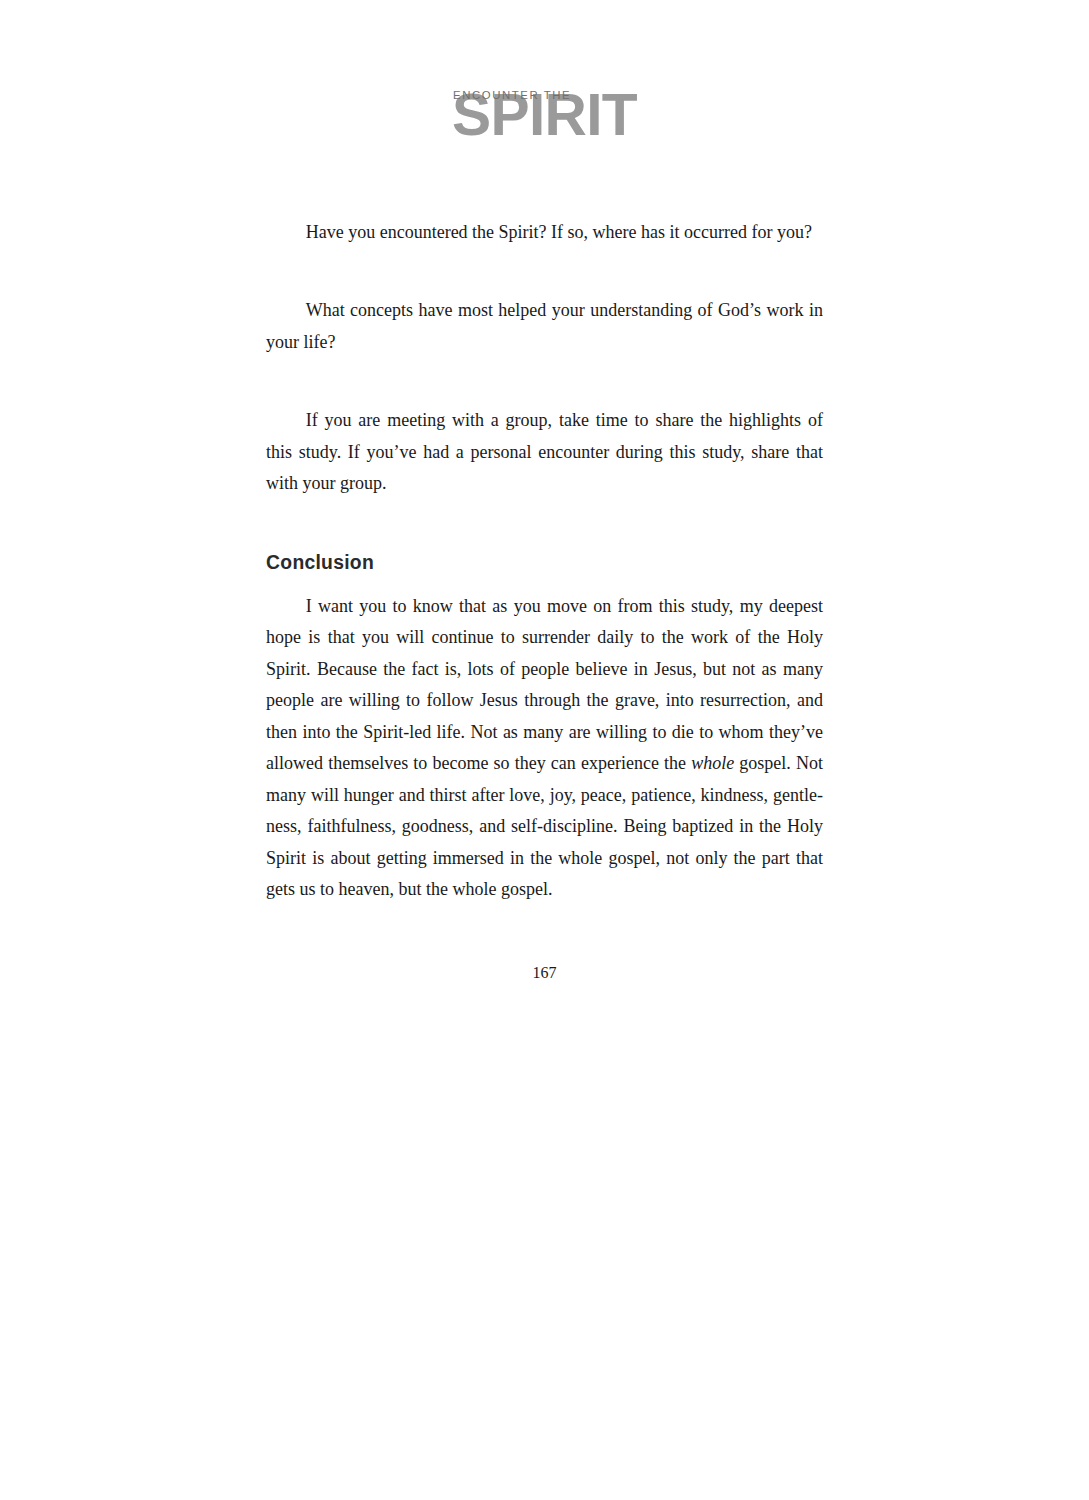SPIRIT ENCOUNTER THE
Have you encountered the Spirit? If so, where has it occurred for you?
What concepts have most helped your understanding of God’s work in your life?
If you are meeting with a group, take time to share the highlights of this study. If you’ve had a personal encounter during this study, share that with your group.
Conclusion
I want you to know that as you move on from this study, my deepest hope is that you will continue to surrender daily to the work of the Holy Spirit. Because the fact is, lots of people believe in Jesus, but not as many people are willing to follow Jesus through the grave, into resurrection, and then into the Spirit-led life. Not as many are willing to die to whom they’ve allowed themselves to become so they can experience the whole gospel. Not many will hunger and thirst after love, joy, peace, patience, kindness, gentleness, faithfulness, goodness, and self-discipline. Being baptized in the Holy Spirit is about getting immersed in the whole gospel, not only the part that gets us to heaven, but the whole gospel.
167